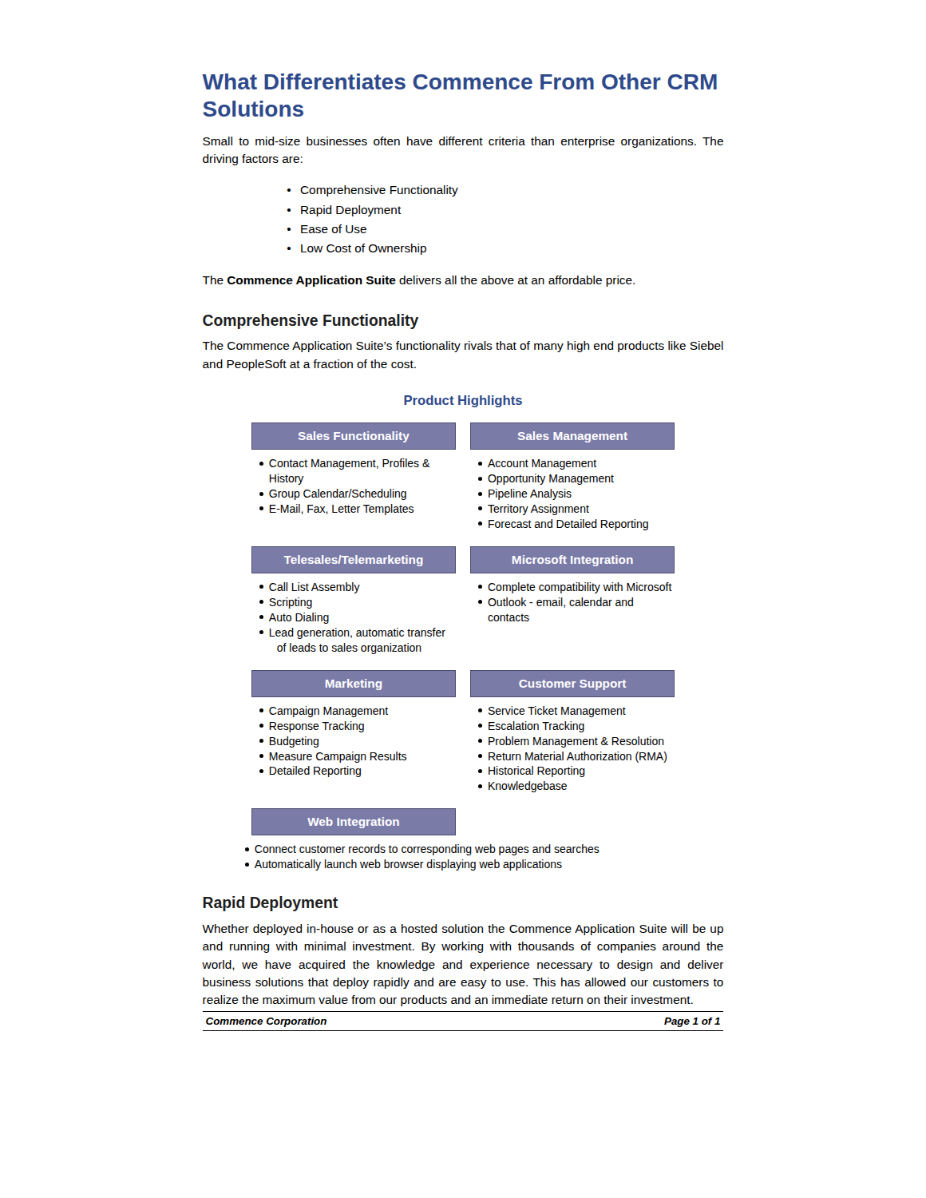What Differentiates Commence From Other CRM Solutions
Small to mid-size businesses often have different criteria than enterprise organizations. The driving factors are:
Comprehensive Functionality
Rapid Deployment
Ease of Use
Low Cost of Ownership
The Commence Application Suite delivers all the above at an affordable price.
Comprehensive Functionality
The Commence Application Suite’s functionality rivals that of many high end products like Siebel and PeopleSoft at a fraction of the cost.
Product Highlights
| Sales Functionality Contact Management, Profiles & History Group Calendar/Scheduling E-Mail, Fax, Letter Templates | Sales Management Account Management Opportunity Management Pipeline Analysis Territory Assignment Forecast and Detailed Reporting |
| Telesales/Telemarketing Call List Assembly Scripting Auto Dialing Lead generation, automatic transfer of leads to sales organization | Microsoft Integration Complete compatibility with Microsoft Outlook - email, calendar and contacts |
| Marketing Campaign Management Response Tracking Budgeting Measure Campaign Results Detailed Reporting | Customer Support Service Ticket Management Escalation Tracking Problem Management & Resolution Return Material Authorization (RMA) Historical Reporting Knowledgebase |
| Web Integration | |
Connect customer records to corresponding web pages and searches
Automatically launch web browser displaying web applications
Rapid Deployment
Whether deployed in-house or as a hosted solution the Commence Application Suite will be up and running with minimal investment. By working with thousands of companies around the world, we have acquired the knowledge and experience necessary to design and deliver business solutions that deploy rapidly and are easy to use. This has allowed our customers to realize the maximum value from our products and an immediate return on their investment.
Commence Corporation Page 1 of 1